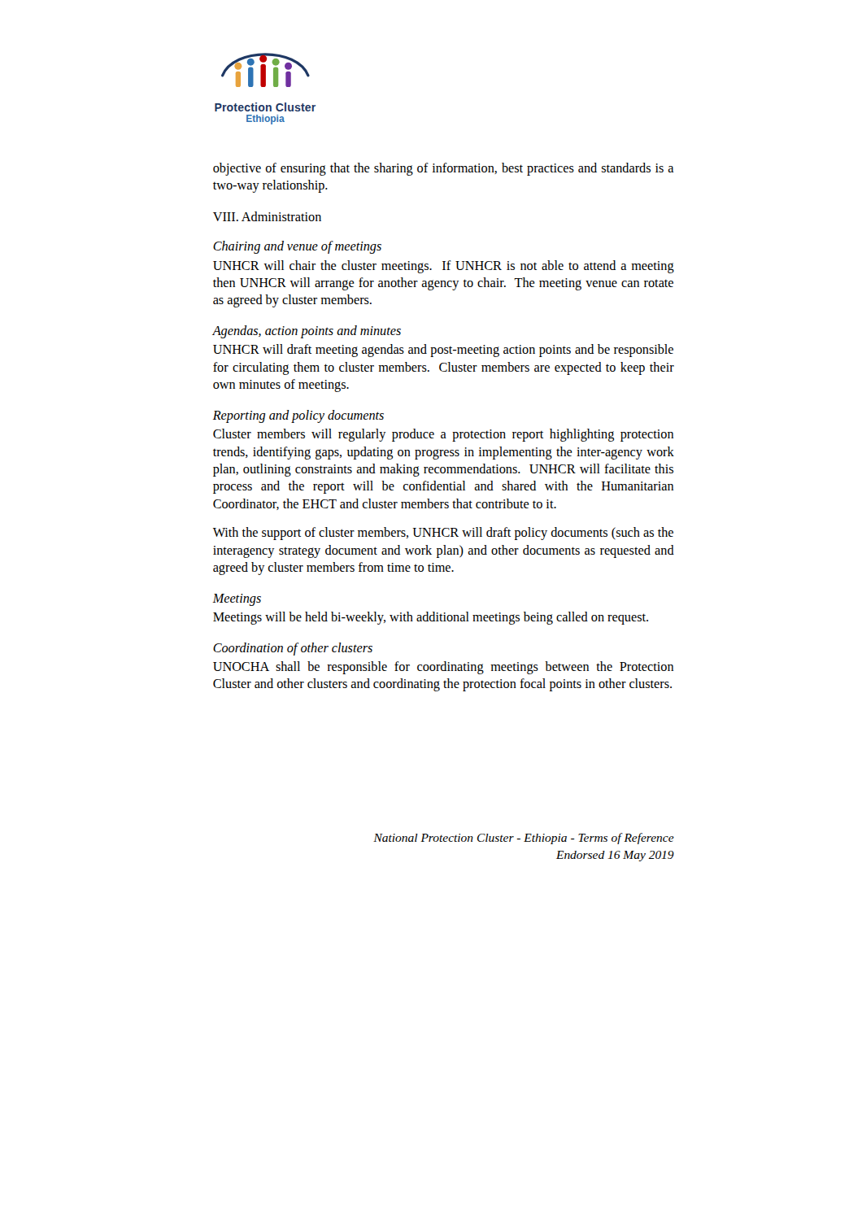Protection Cluster
Ethiopia
objective of ensuring that the sharing of information, best practices and standards is a two-way relationship.
VIII. Administration
Chairing and venue of meetings
UNHCR will chair the cluster meetings. If UNHCR is not able to attend a meeting then UNHCR will arrange for another agency to chair. The meeting venue can rotate as agreed by cluster members.
Agendas, action points and minutes
UNHCR will draft meeting agendas and post-meeting action points and be responsible for circulating them to cluster members. Cluster members are expected to keep their own minutes of meetings.
Reporting and policy documents
Cluster members will regularly produce a protection report highlighting protection trends, identifying gaps, updating on progress in implementing the inter-agency work plan, outlining constraints and making recommendations. UNHCR will facilitate this process and the report will be confidential and shared with the Humanitarian Coordinator, the EHCT and cluster members that contribute to it.
With the support of cluster members, UNHCR will draft policy documents (such as the interagency strategy document and work plan) and other documents as requested and agreed by cluster members from time to time.
Meetings
Meetings will be held bi-weekly, with additional meetings being called on request.
Coordination of other clusters
UNOCHA shall be responsible for coordinating meetings between the Protection Cluster and other clusters and coordinating the protection focal points in other clusters.
National Protection Cluster - Ethiopia - Terms of Reference
Endorsed 16 May 2019